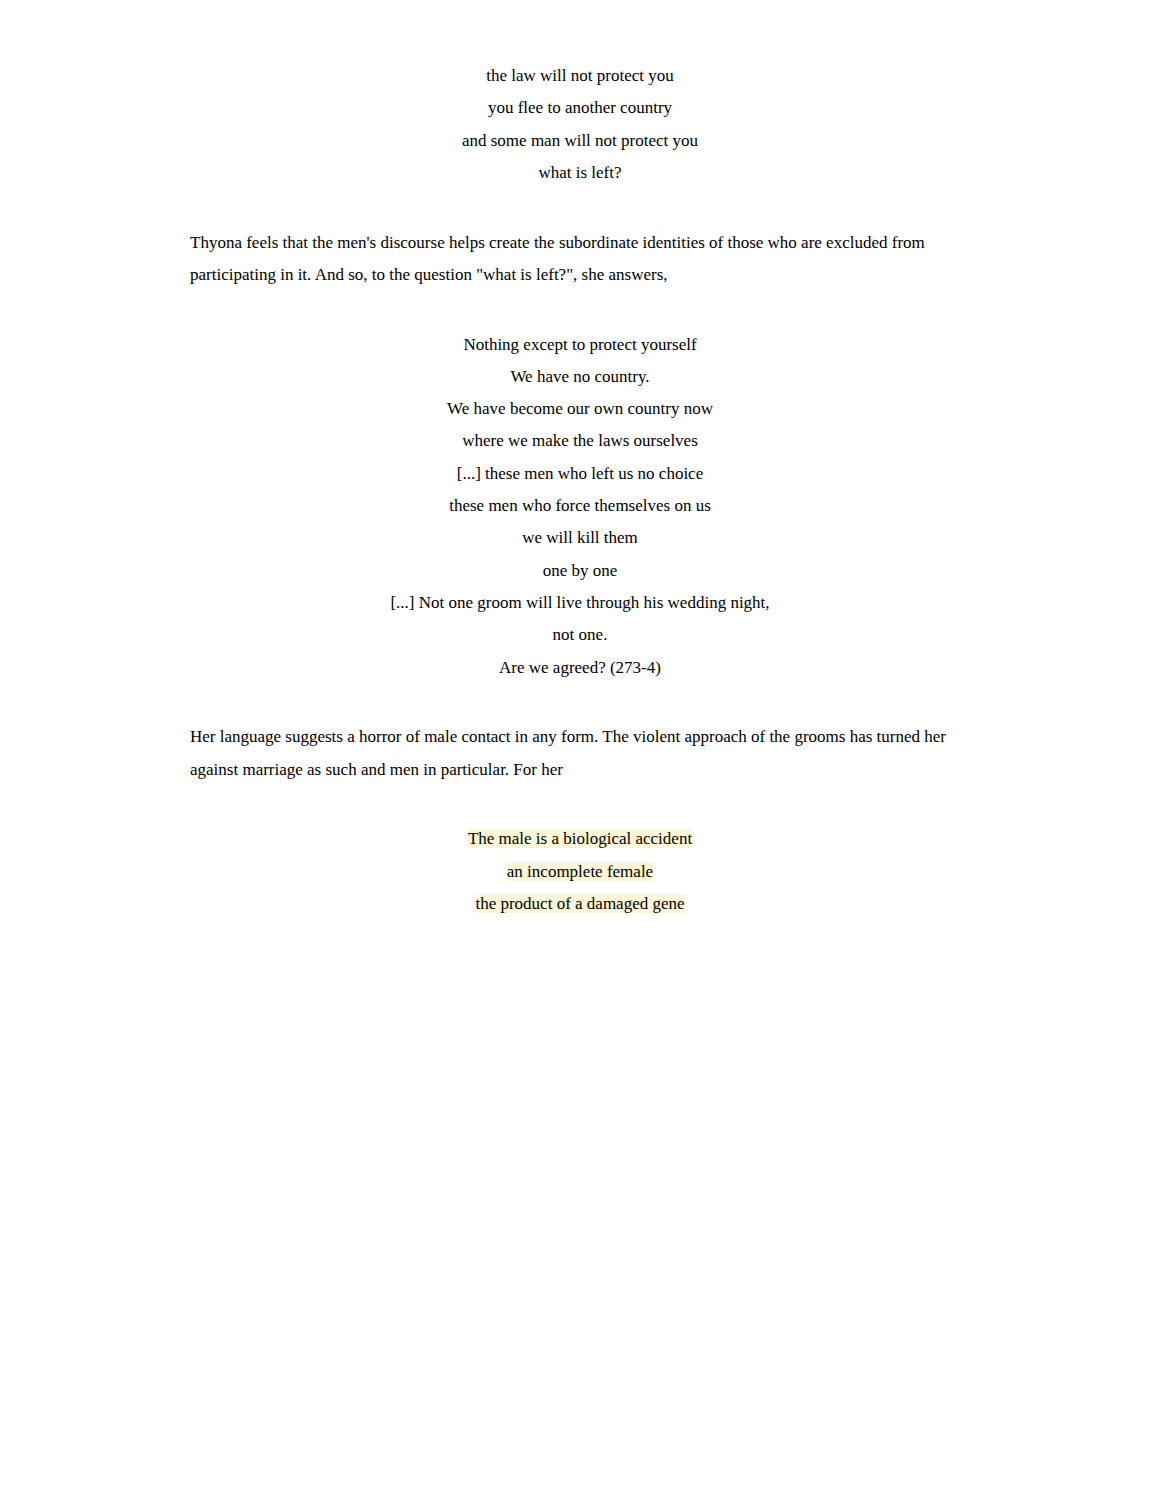the law will not protect you
you flee to another country
and some man will not protect you
what is left?
Thyona feels that the men's discourse helps create the subordinate identities of those who are excluded from participating in it. And so, to the question "what is left?", she answers,
Nothing except to protect yourself
We have no country.
We have become our own country now
where we make the laws ourselves
[...] these men who left us no choice
these men who force themselves on us
we will kill them
one by one
[...] Not one groom will live through his wedding night,
not one.
Are we agreed? (273-4)
Her language suggests a horror of male contact in any form. The violent approach of the grooms has turned her against marriage as such and men in particular. For her
The male is a biological accident
an incomplete female
the product of a damaged gene